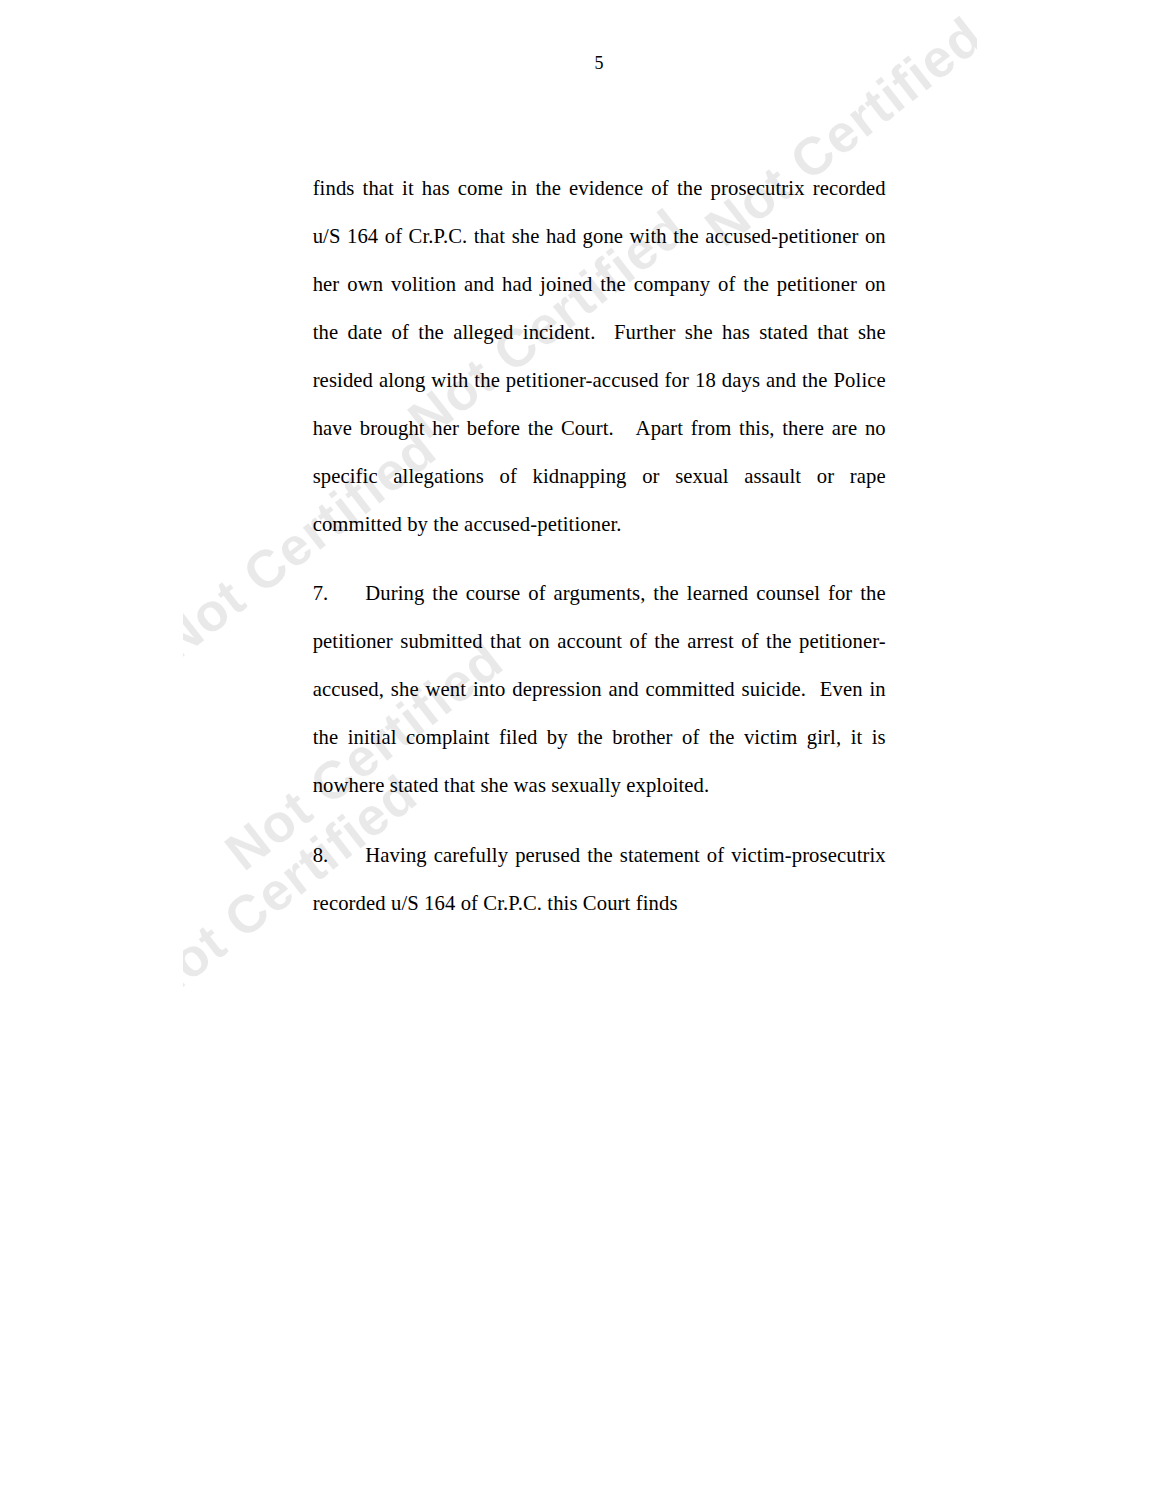Not Certified
Not Certified
Not Certified
Not Certified
Not Certified
5
finds that it has come in the evidence of the prosecutrix recorded u/S 164 of Cr.P.C. that she had gone with the accused-petitioner on her own volition and had joined the company of the petitioner on the date of the alleged incident. Further she has stated that she resided along with the petitioner-accused for 18 days and the Police have brought her before the Court. Apart from this, there are no specific allegations of kidnapping or sexual assault or rape committed by the accused-petitioner.
7. During the course of arguments, the learned counsel for the petitioner submitted that on account of the arrest of the petitioner-accused, she went into depression and committed suicide. Even in the initial complaint filed by the brother of the victim girl, it is nowhere stated that she was sexually exploited.
8. Having carefully perused the statement of victim-prosecutrix recorded u/S 164 of Cr.P.C. this Court finds